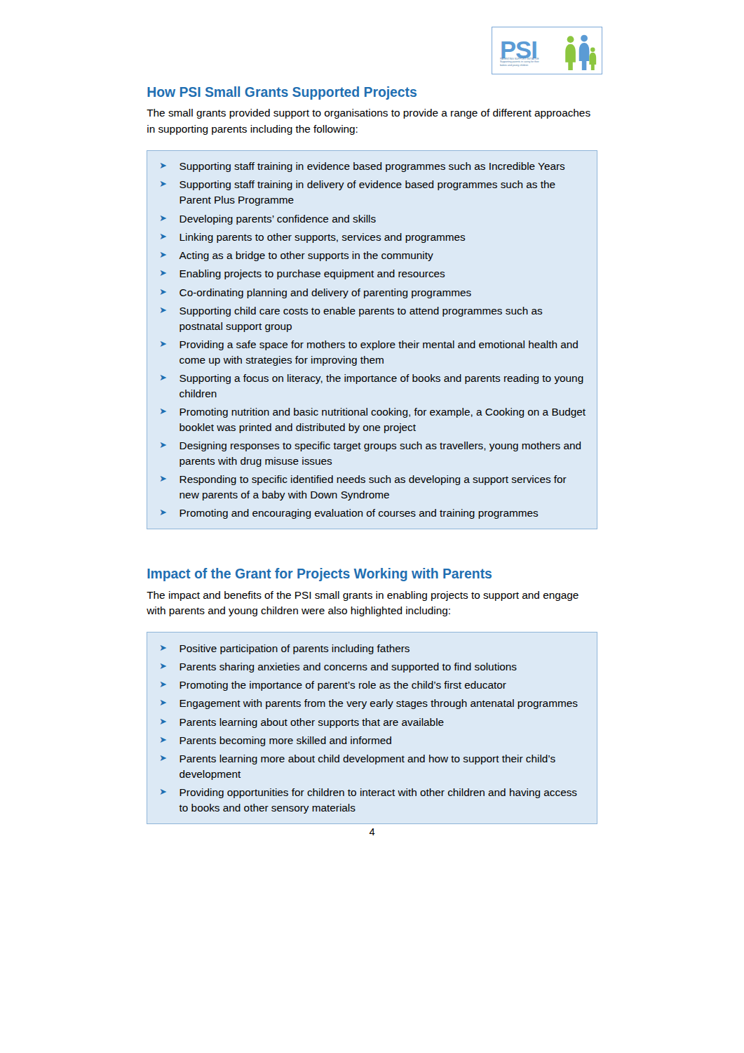PSI
PARENTING SUPPORT INITIATIVE
Supporting parents in caring for their
babies and young children
How PSI Small Grants Supported Projects
The small grants provided support to organisations to provide a range of different approaches in supporting parents including the following:
Supporting staff training in evidence based programmes such as Incredible Years
Supporting staff training in delivery of evidence based programmes such as the Parent Plus Programme
Developing parents’ confidence and skills
Linking parents to other supports, services and programmes
Acting as a bridge to other supports in the community
Enabling projects to purchase equipment and resources
Co-ordinating planning and delivery of parenting programmes
Supporting child care costs to enable parents to attend programmes such as postnatal support group
Providing a safe space for mothers to explore their mental and emotional health and come up with strategies for improving them
Supporting a focus on literacy, the importance of books and parents reading to young children
Promoting nutrition and basic nutritional cooking, for example, a Cooking on a Budget booklet was printed and distributed by one project
Designing responses to specific target groups such as travellers, young mothers and parents with drug misuse issues
Responding to specific identified needs such as developing a support services for new parents of a baby with Down Syndrome
Promoting and encouraging evaluation of courses and training programmes
Impact of the Grant for Projects Working with Parents
The impact and benefits of the PSI small grants in enabling projects to support and engage with parents and young children were also highlighted including:
Positive participation of parents including fathers
Parents sharing anxieties and concerns and supported to find solutions
Promoting the importance of parent’s role as the child’s first educator
Engagement with parents from the very early stages through antenatal programmes
Parents learning about other supports that are available
Parents becoming more skilled and informed
Parents learning more about child development and how to support their child’s development
Providing opportunities for children to interact with other children and having access to books and other sensory materials
4